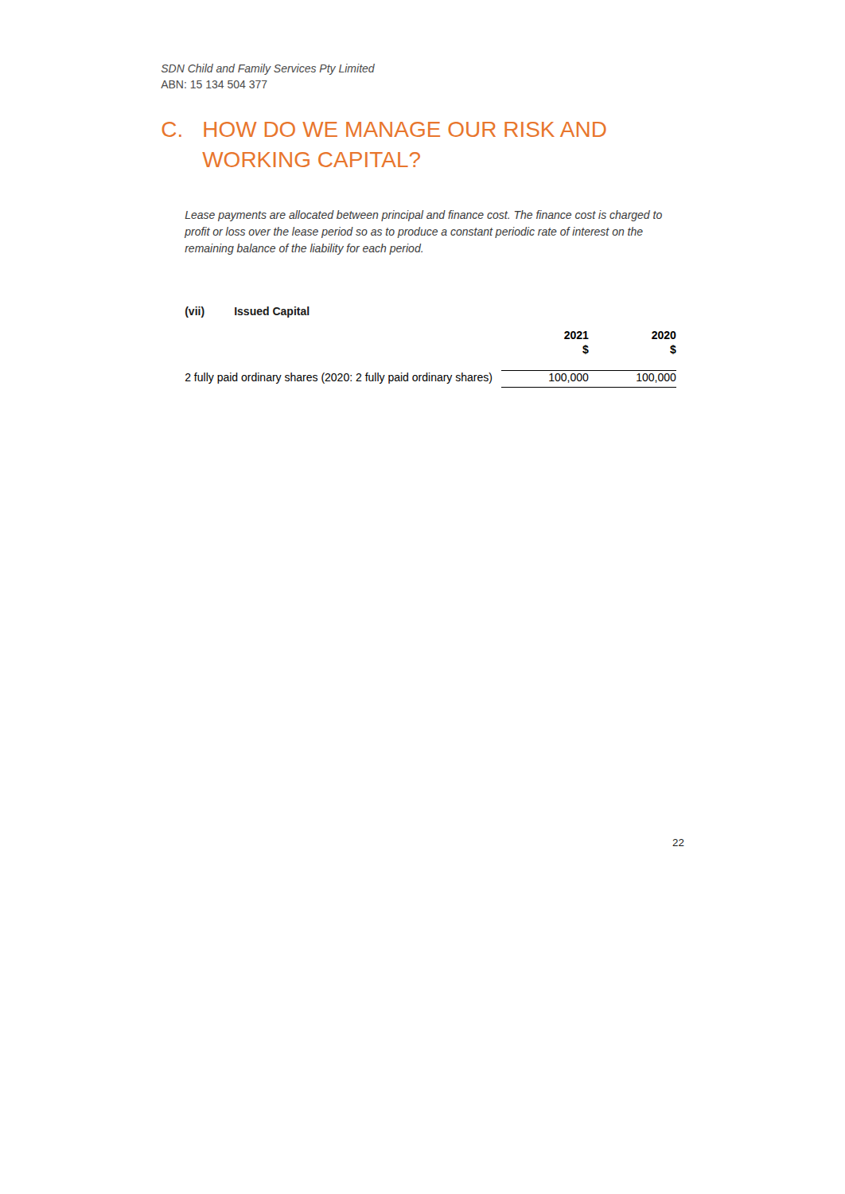SDN Child and Family Services Pty Limited
ABN: 15 134 504 377
C. How do we manage our risk and working capital?
Lease payments are allocated between principal and finance cost. The finance cost is charged to profit or loss over the lease period so as to produce a constant periodic rate of interest on the remaining balance of the liability for each period.
(vii) Issued Capital
| | 2021 | 2020 |
| --- | --- | --- |
| | $ | $ |
| 2 fully paid ordinary shares (2020: 2 fully paid ordinary shares) | 100,000 | 100,000 |
22